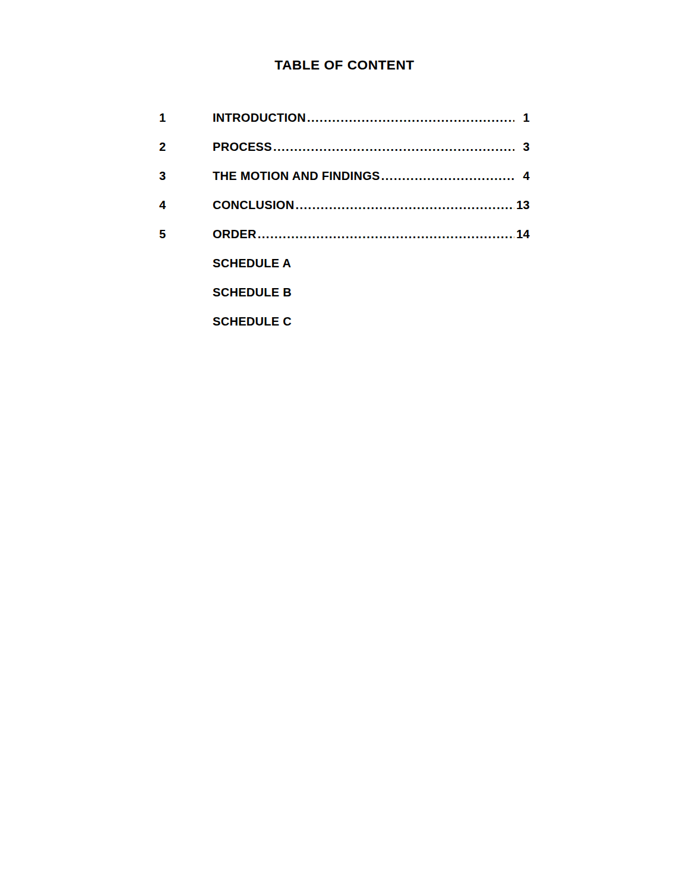TABLE OF CONTENT
1 INTRODUCTION ................................................................................................................. 1
2 PROCESS ................................................................................................................. 3
3 THE MOTION AND FINDINGS ................................................................................................................. 4
4 CONCLUSION ................................................................................................................. 13
5 ORDER ................................................................................................................. 14
SCHEDULE A .
SCHEDULE B .
SCHEDULE C .